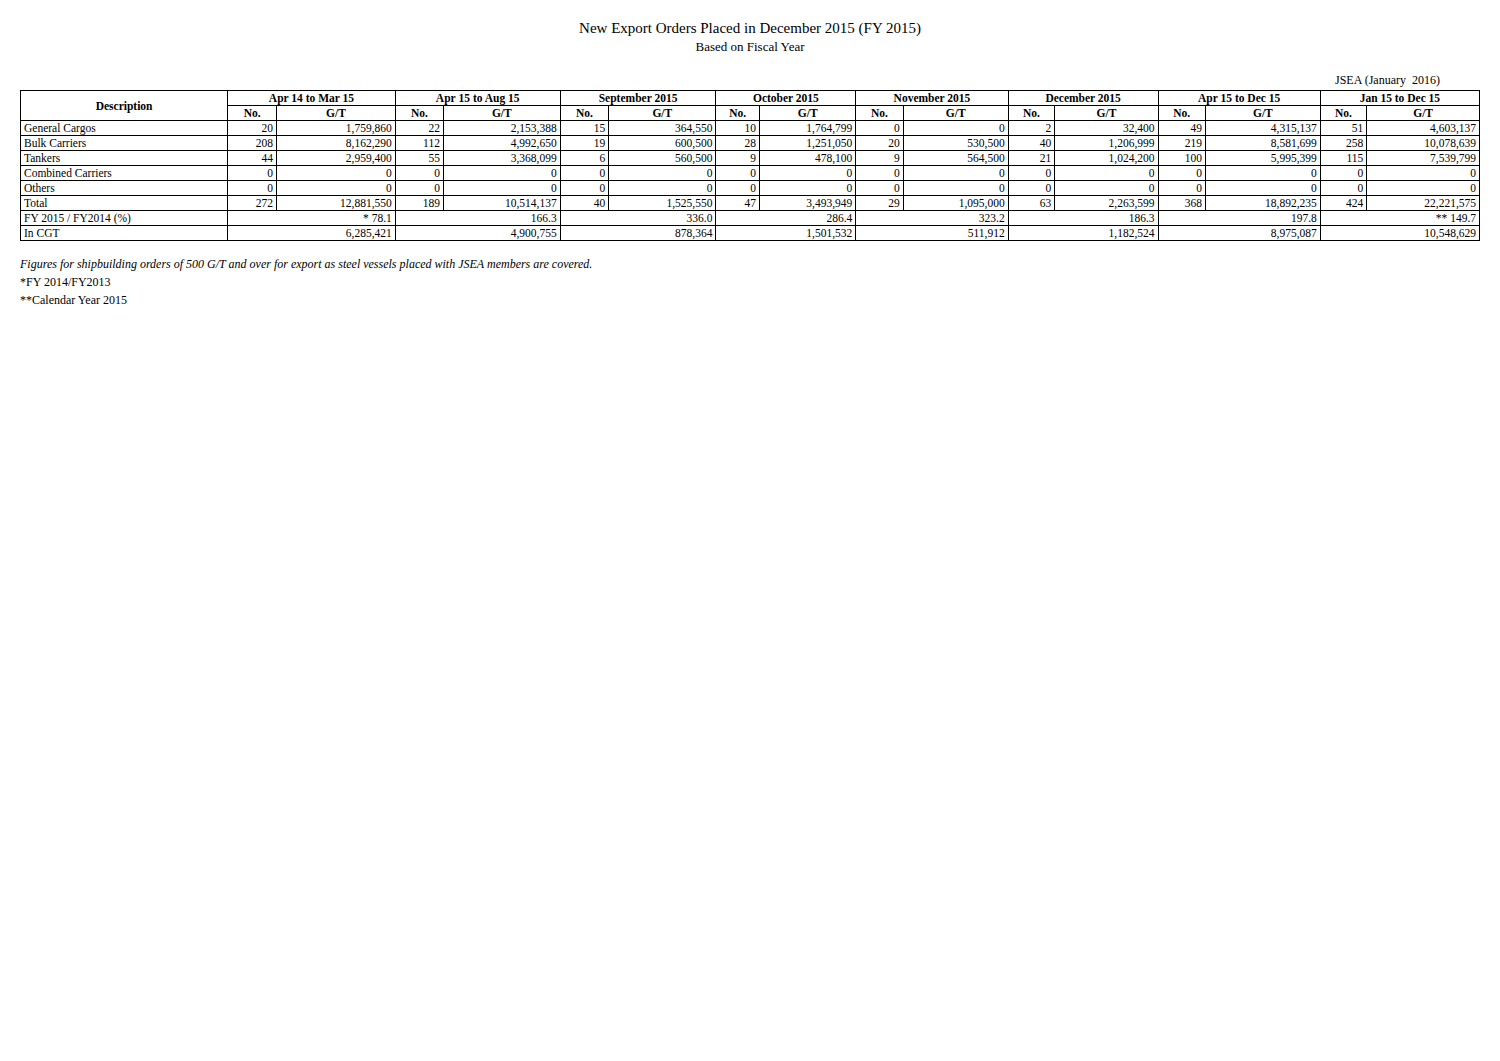New Export Orders Placed in December 2015 (FY 2015)
Based on Fiscal Year
JSEA (January 2016)
| Description | Apr 14 to Mar 15 | Apr 15 to Aug 15 | September 2015 | October 2015 | November 2015 | December 2015 | Apr 15 to Dec 15 | Jan 15 to Dec 15 |
| --- | --- | --- | --- | --- | --- | --- | --- | --- |
| No. | G/T | No. | G/T | No. | G/T | No. | G/T | No. | G/T | No. | G/T | No. | G/T | No. | G/T |
| General Cargos | 20 | 1,759,860 | 22 | 2,153,388 | 15 | 364,550 | 10 | 1,764,799 | 0 | 0 | 2 | 32,400 | 49 | 4,315,137 | 51 | 4,603,137 |
| Bulk Carriers | 208 | 8,162,290 | 112 | 4,992,650 | 19 | 600,500 | 28 | 1,251,050 | 20 | 530,500 | 40 | 1,206,999 | 219 | 8,581,699 | 258 | 10,078,639 |
| Tankers | 44 | 2,959,400 | 55 | 3,368,099 | 6 | 560,500 | 9 | 478,100 | 9 | 564,500 | 21 | 1,024,200 | 100 | 5,995,399 | 115 | 7,539,799 |
| Combined Carriers | 0 | 0 | 0 | 0 | 0 | 0 | 0 | 0 | 0 | 0 | 0 | 0 | 0 | 0 | 0 | 0 |
| Others | 0 | 0 | 0 | 0 | 0 | 0 | 0 | 0 | 0 | 0 | 0 | 0 | 0 | 0 | 0 | 0 |
| Total | 272 | 12,881,550 | 189 | 10,514,137 | 40 | 1,525,550 | 47 | 3,493,949 | 29 | 1,095,000 | 63 | 2,263,599 | 368 | 18,892,235 | 424 | 22,221,575 |
| FY 2015 / FY2014 (%) | | * 78.1 | | 166.3 | | 336.0 | | 286.4 | | 323.2 | | 186.3 | | 197.8 | | ** 149.7 |
| In CGT | | 6,285,421 | | 4,900,755 | | 878,364 | | 1,501,532 | | 511,912 | | 1,182,524 | | 8,975,087 | | 10,548,629 |
Figures for shipbuilding orders of 500 G/T and over for export as steel vessels placed with JSEA members are covered.
*FY 2014/FY2013
**Calendar Year 2015